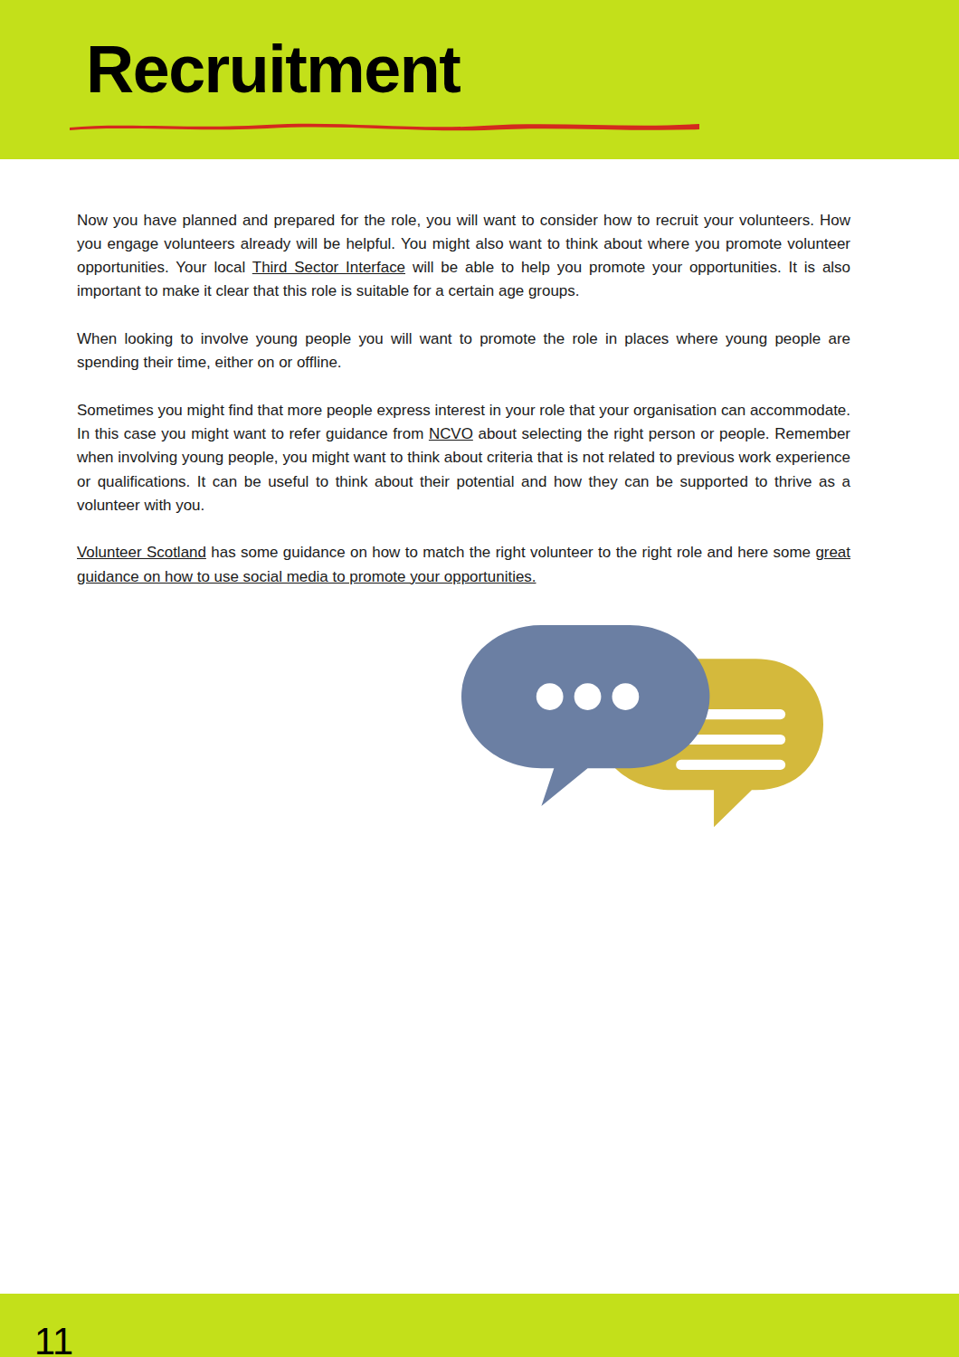Recruitment
Now you have planned and prepared for the role, you will want to consider how to recruit your volunteers. How you engage volunteers already will be helpful. You might also want to think about where you promote volunteer opportunities. Your local Third Sector Interface will be able to help you promote your opportunities. It is also important to make it clear that this role is suitable for a certain age groups.
When looking to involve young people you will want to promote the role in places where young people are spending their time, either on or offline.
Sometimes you might find that more people express interest in your role that your organisation can accommodate. In this case you might want to refer guidance from NCVO about selecting the right person or people. Remember when involving young people, you might want to think about criteria that is not related to previous work experience or qualifications. It can be useful to think about their potential and how they can be supported to thrive as a volunteer with you.
Volunteer Scotland has some guidance on how to match the right volunteer to the right role and here some great guidance on how to use social media to promote your opportunities.
11